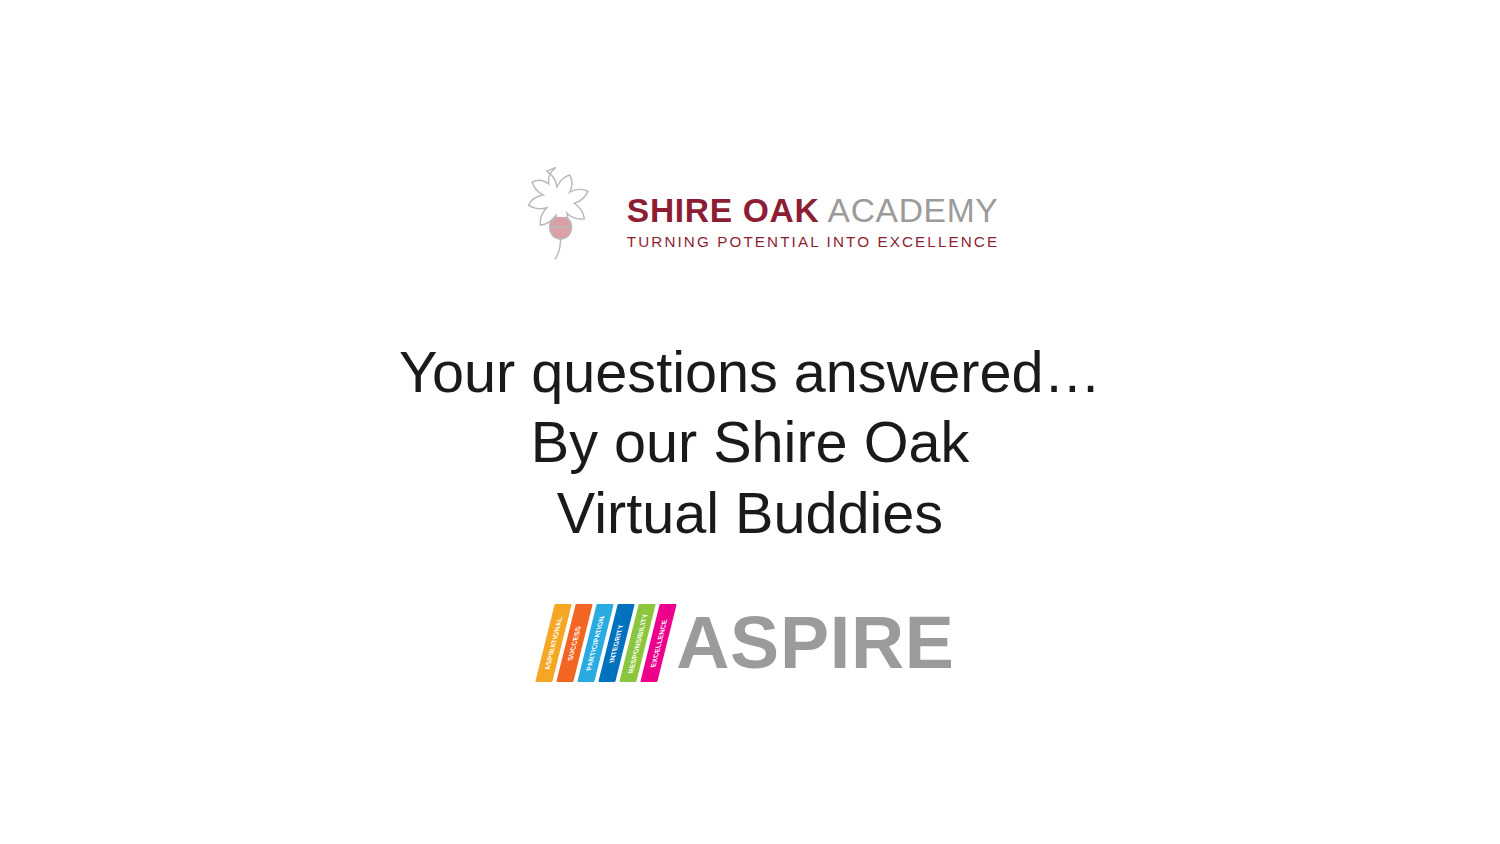SHIRE OAK ACADEMY
Turning Potential into Excellence
Your questions answered…
By our Shire Oak
Virtual Buddies
Aspirational
Success
Participation
Integrity
Responsibility
Excellence
ASPIRE